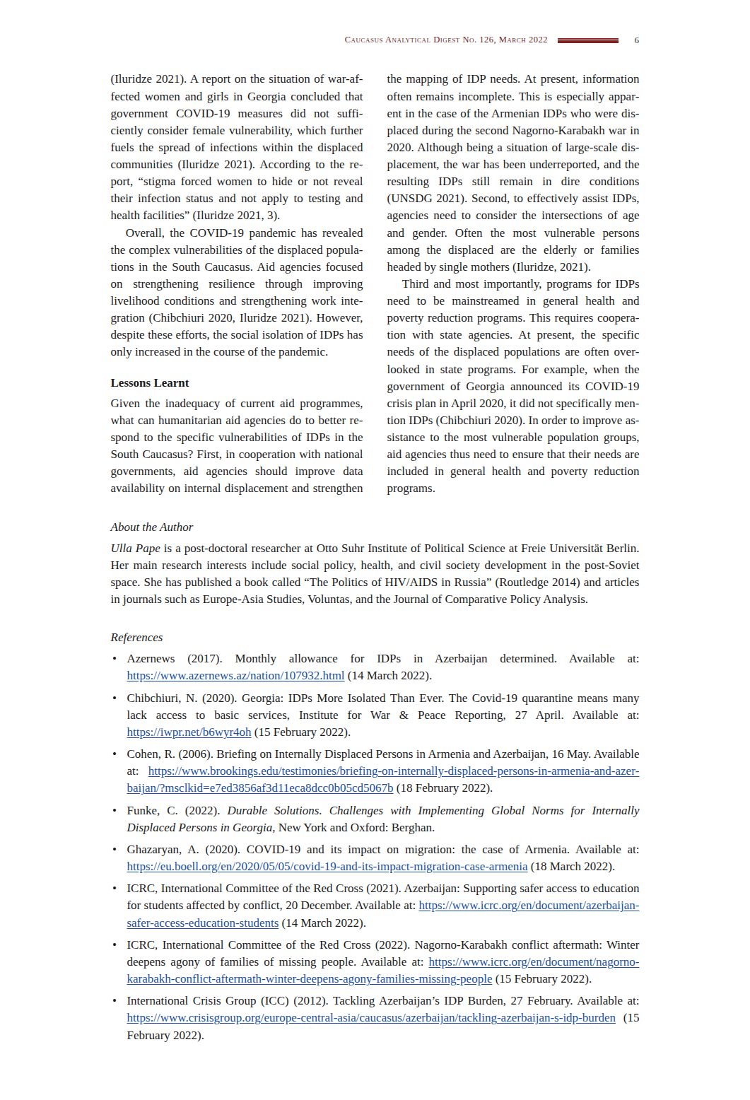Caucasus Analytical Digest No. 126, March 2022 6
(Iluridze 2021). A report on the situation of war-affected women and girls in Georgia concluded that government COVID-19 measures did not sufficiently consider female vulnerability, which further fuels the spread of infections within the displaced communities (Iluridze 2021). According to the report, “stigma forced women to hide or not reveal their infection status and not apply to testing and health facilities” (Iluridze 2021, 3).
Overall, the COVID-19 pandemic has revealed the complex vulnerabilities of the displaced populations in the South Caucasus. Aid agencies focused on strengthening resilience through improving livelihood conditions and strengthening work integration (Chibchiuri 2020, Iluridze 2021). However, despite these efforts, the social isolation of IDPs has only increased in the course of the pandemic.
Lessons Learnt
Given the inadequacy of current aid programmes, what can humanitarian aid agencies do to better respond to the specific vulnerabilities of IDPs in the South Caucasus? First, in cooperation with national governments, aid agencies should improve data availability on internal displacement and strengthen the mapping of IDP needs. At present, information often remains incomplete. This is especially apparent in the case of the Armenian IDPs who were displaced during the second Nagorno-Karabakh war in 2020. Although being a situation of large-scale displacement, the war has been underreported, and the resulting IDPs still remain in dire conditions (UNSDG 2021). Second, to effectively assist IDPs, agencies need to consider the intersections of age and gender. Often the most vulnerable persons among the displaced are the elderly or families headed by single mothers (Iluridze, 2021).
Third and most importantly, programs for IDPs need to be mainstreamed in general health and poverty reduction programs. This requires cooperation with state agencies. At present, the specific needs of the displaced populations are often overlooked in state programs. For example, when the government of Georgia announced its COVID-19 crisis plan in April 2020, it did not specifically mention IDPs (Chibchiuri 2020). In order to improve assistance to the most vulnerable population groups, aid agencies thus need to ensure that their needs are included in general health and poverty reduction programs.
About the Author
Ulla Pape is a post-doctoral researcher at Otto Suhr Institute of Political Science at Freie Universität Berlin. Her main research interests include social policy, health, and civil society development in the post-Soviet space. She has published a book called “The Politics of HIV/AIDS in Russia” (Routledge 2014) and articles in journals such as Europe-Asia Studies, Voluntas, and the Journal of Comparative Policy Analysis.
References
Azernews (2017). Monthly allowance for IDPs in Azerbaijan determined. Available at: https://www.azernews.az/nation/107932.html (14 March 2022).
Chibchiuri, N. (2020). Georgia: IDPs More Isolated Than Ever. The Covid-19 quarantine means many lack access to basic services, Institute for War & Peace Reporting, 27 April. Available at: https://iwpr.net/b6wyr4oh (15 February 2022).
Cohen, R. (2006). Briefing on Internally Displaced Persons in Armenia and Azerbaijan, 16 May. Available at: https://www.brookings.edu/testimonies/briefing-on-internally-displaced-persons-in-armenia-and-azerbaijan/?msclkid=e7ed3856af3d11eca8dcc0b05cd5067b (18 February 2022).
Funke, C. (2022). Durable Solutions. Challenges with Implementing Global Norms for Internally Displaced Persons in Georgia, New York and Oxford: Berghan.
Ghazaryan, A. (2020). COVID-19 and its impact on migration: the case of Armenia. Available at: https://eu.boell.org/en/2020/05/05/covid-19-and-its-impact-migration-case-armenia (18 March 2022).
ICRC, International Committee of the Red Cross (2021). Azerbaijan: Supporting safer access to education for students affected by conflict, 20 December. Available at: https://www.icrc.org/en/document/azerbaijan-safer-access-education-students (14 March 2022).
ICRC, International Committee of the Red Cross (2022). Nagorno-Karabakh conflict aftermath: Winter deepens agony of families of missing people. Available at: https://www.icrc.org/en/document/nagorno-karabakh-conflict-aftermath-winter-deepens-agony-families-missing-people (15 February 2022).
International Crisis Group (ICC) (2012). Tackling Azerbaijan’s IDP Burden, 27 February. Available at: https://www.crisisgroup.org/europe-central-asia/caucasus/azerbaijan/tackling-azerbaijan-s-idp-burden (15 February 2022).